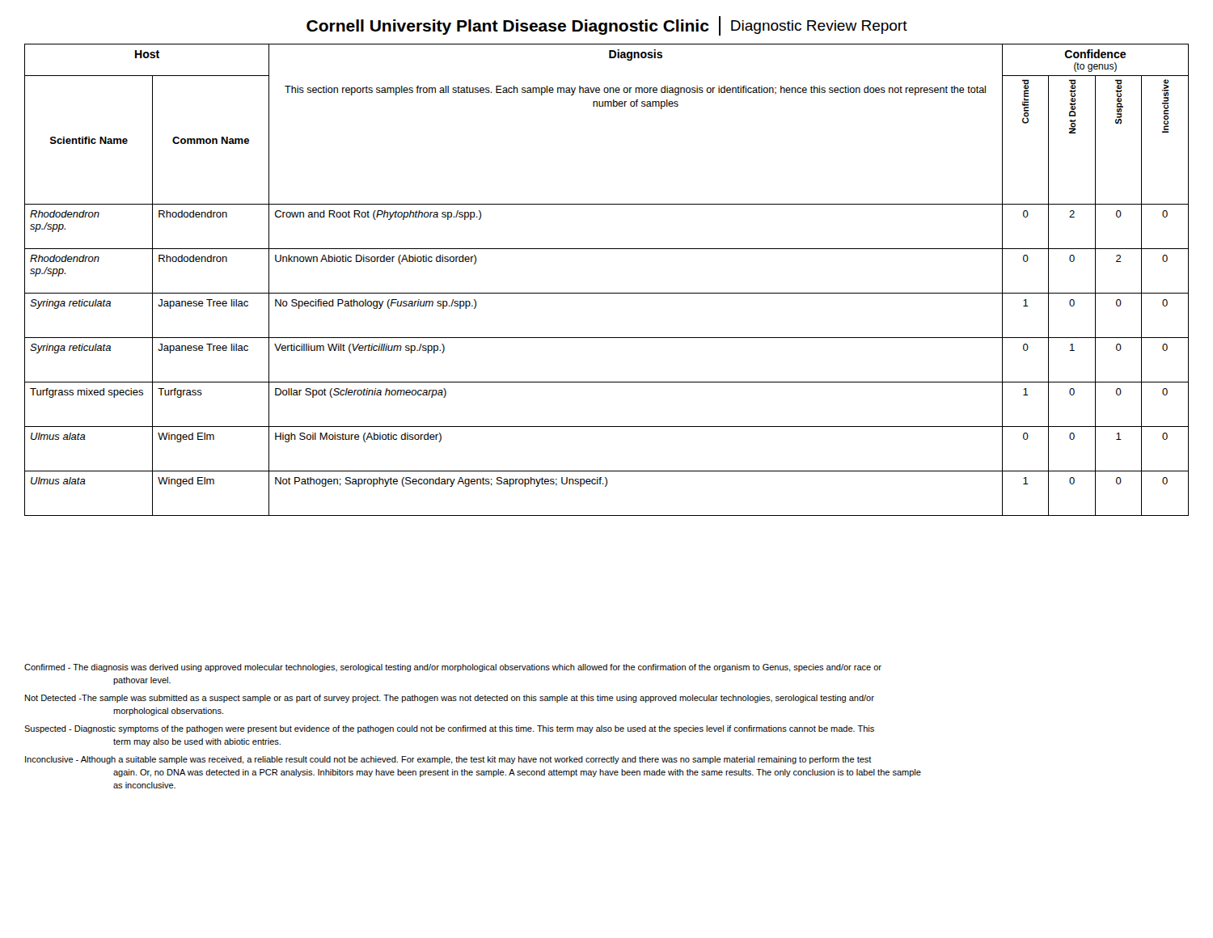Cornell University Plant Disease Diagnostic Clinic Diagnostic Review Report
| Host | Diagnosis This section reports samples from all statuses. Each sample may have one or more diagnosis or identification; hence this section does not represent the total number of samples | Confidence (to genus) |
| --- | --- | --- |
| Scientific Name | Common Name | Confirmed | Not Detected | Suspected | Inconclusive |
| Rhododendron sp./spp. | Rhododendron | Crown and Root Rot ( Phytophthora sp./spp.) | 0 | 2 | 0 | 0 |
| Rhododendron sp./spp. | Rhododendron | Unknown Abiotic Disorder (Abiotic disorder) | 0 | 0 | 2 | 0 |
| Syringa reticulata | Japanese Tree lilac | No Specified Pathology ( Fusarium sp./spp.) | 1 | 0 | 0 | 0 |
| Syringa reticulata | Japanese Tree lilac | Verticillium Wilt ( Verticillium sp./spp.) | 0 | 1 | 0 | 0 |
| Turfgrass mixed species | Turfgrass | Dollar Spot ( Sclerotinia homeocarpa ) | 1 | 0 | 0 | 0 |
| Ulmus alata | Winged Elm | High Soil Moisture (Abiotic disorder) | 0 | 0 | 1 | 0 |
| Ulmus alata | Winged Elm | Not Pathogen; Saprophyte (Secondary Agents; Saprophytes; Unspecif.) | 1 | 0 | 0 | 0 |
Confirmed - The diagnosis was derived using approved molecular technologies, serological testing and/or morphological observations which allowed for the confirmation of the organism to Genus, species and/or race or pathovar level.
Not Detected -The sample was submitted as a suspect sample or as part of survey project. The pathogen was not detected on this sample at this time using approved molecular technologies, serological testing and/or morphological observations.
Suspected - Diagnostic symptoms of the pathogen were present but evidence of the pathogen could not be confirmed at this time. This term may also be used at the species level if confirmations cannot be made. This term may also be used with abiotic entries.
Inconclusive - Although a suitable sample was received, a reliable result could not be achieved. For example, the test kit may have not worked correctly and there was no sample material remaining to perform the test again. Or, no DNA was detected in a PCR analysis. Inhibitors may have been present in the sample. A second attempt may have been made with the same results. The only conclusion is to label the sample as inconclusive.